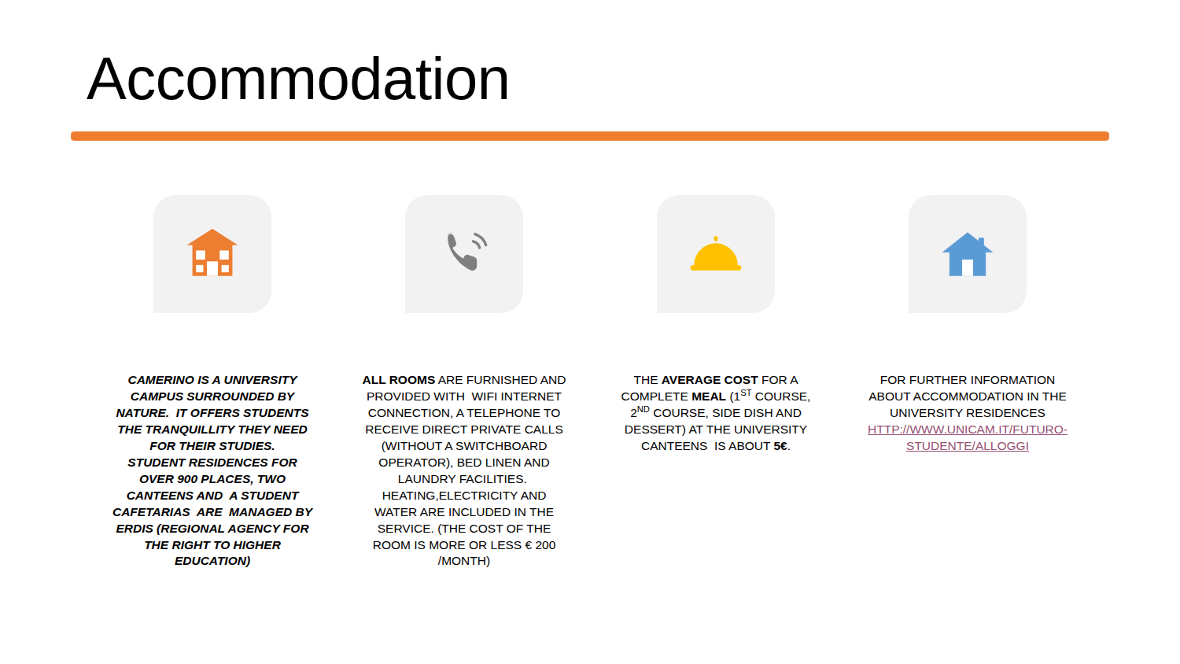Accommodation
Camerino is a university campus surrounded by nature. It offers students the tranquillity they need for their studies.
Student residences for over 900 places, two canteens and a student cafetarias are managed by ERDIS (Regional Agency for the Right to Higher Education)
All rooms are furnished and provided with wifi internet connection, a telephone to receive direct private calls (without a switchboard operator), bed linen and laundry facilities. Heating,electricity and water are included in the service. (The cost of the room is more or less € 200 /month)
The average cost for a complete meal (1st course, 2nd course, side dish and dessert) at the university canteens is about 5€.
For further information about accommodation in the university residences http://www.unicam.it/futuro-studente/alloggi